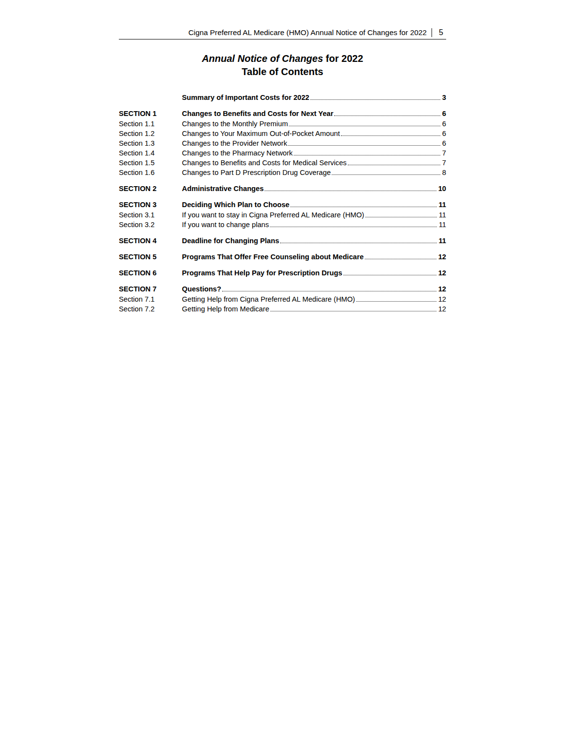Cigna Preferred AL Medicare (HMO) Annual Notice of Changes for 2022
5
Annual Notice of Changes for 2022
Table of Contents
| | Summary of Important Costs for 2022 3 |
| SECTION 1 | Changes to Benefits and Costs for Next Year 6 |
| Section 1.1 | Changes to the Monthly Premium 6 |
| Section 1.2 | Changes to Your Maximum Out-of-Pocket Amount 6 |
| Section 1.3 | Changes to the Provider Network 6 |
| Section 1.4 | Changes to the Pharmacy Network 7 |
| Section 1.5 | Changes to Benefits and Costs for Medical Services 7 |
| Section 1.6 | Changes to Part D Prescription Drug Coverage 8 |
| SECTION 2 | Administrative Changes 10 |
| SECTION 3 | Deciding Which Plan to Choose 11 |
| Section 3.1 | If you want to stay in Cigna Preferred AL Medicare (HMO) 11 |
| Section 3.2 | If you want to change plans 11 |
| SECTION 4 | Deadline for Changing Plans 11 |
| SECTION 5 | Programs That Offer Free Counseling about Medicare 12 |
| SECTION 6 | Programs That Help Pay for Prescription Drugs 12 |
| SECTION 7 | Questions? 12 |
| Section 7.1 | Getting Help from Cigna Preferred AL Medicare (HMO) 12 |
| Section 7.2 | Getting Help from Medicare 12 |